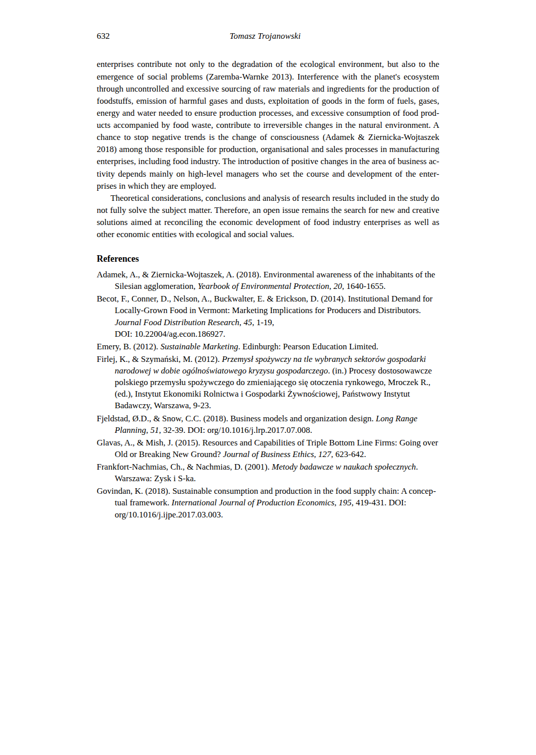632 Tomasz Trojanowski
enterprises contribute not only to the degradation of the ecological environment, but also to the emergence of social problems (Zaremba-Warnke 2013). Interference with the planet's ecosystem through uncontrolled and excessive sourcing of raw materials and ingredients for the production of foodstuffs, emission of harmful gases and dusts, exploitation of goods in the form of fuels, gases, energy and water needed to ensure production processes, and excessive consumption of food products accompanied by food waste, contribute to irreversible changes in the natural environment. A chance to stop negative trends is the change of consciousness (Adamek & Ziernicka-Wojtaszek 2018) among those responsible for production, organisational and sales processes in manufacturing enterprises, including food industry. The introduction of positive changes in the area of business activity depends mainly on high-level managers who set the course and development of the enterprises in which they are employed.
Theoretical considerations, conclusions and analysis of research results included in the study do not fully solve the subject matter. Therefore, an open issue remains the search for new and creative solutions aimed at reconciling the economic development of food industry enterprises as well as other economic entities with ecological and social values.
References
Adamek, A., & Ziernicka-Wojtaszek, A. (2018). Environmental awareness of the inhabitants of the Silesian agglomeration, Yearbook of Environmental Protection, 20, 1640-1655.
Becot, F., Conner, D., Nelson, A., Buckwalter, E. & Erickson, D. (2014). Institutional Demand for Locally-Grown Food in Vermont: Marketing Implications for Producers and Distributors. Journal Food Distribution Research, 45, 1-19,DOI: 10.22004/ag.econ.186927.
Emery, B. (2012). Sustainable Marketing. Edinburgh: Pearson Education Limited.
Firlej, K., & Szymański, M. (2012). Przemysł spożywczy na tle wybranych sektorów gospodarki narodowej w dobie ogólnoświatowego kryzysu gospodarczego. (in.) Procesy dostosowawcze polskiego przemysłu spożywczego do zmieniającego się otoczenia rynkowego, Mroczek R., (ed.), Instytut Ekonomiki Rolnictwa i Gospodarki Żywnościowej, Państwowy Instytut Badawczy, Warszawa, 9-23.
Fjeldstad, Ø.D., & Snow, C.C. (2018). Business models and organization design. Long Range Planning, 51, 32-39. DOI: org/10.1016/j.lrp.2017.07.008.
Glavas, A., & Mish, J. (2015). Resources and Capabilities of Triple Bottom Line Firms: Going over Old or Breaking New Ground? Journal of Business Ethics, 127, 623-642.
Frankfort-Nachmias, Ch., & Nachmias, D. (2001). Metody badawcze w naukach społecznych. Warszawa: Zysk i S-ka.
Govindan, K. (2018). Sustainable consumption and production in the food supply chain: A conceptual framework. International Journal of Production Economics, 195, 419-431. DOI: org/10.1016/j.ijpe.2017.03.003.